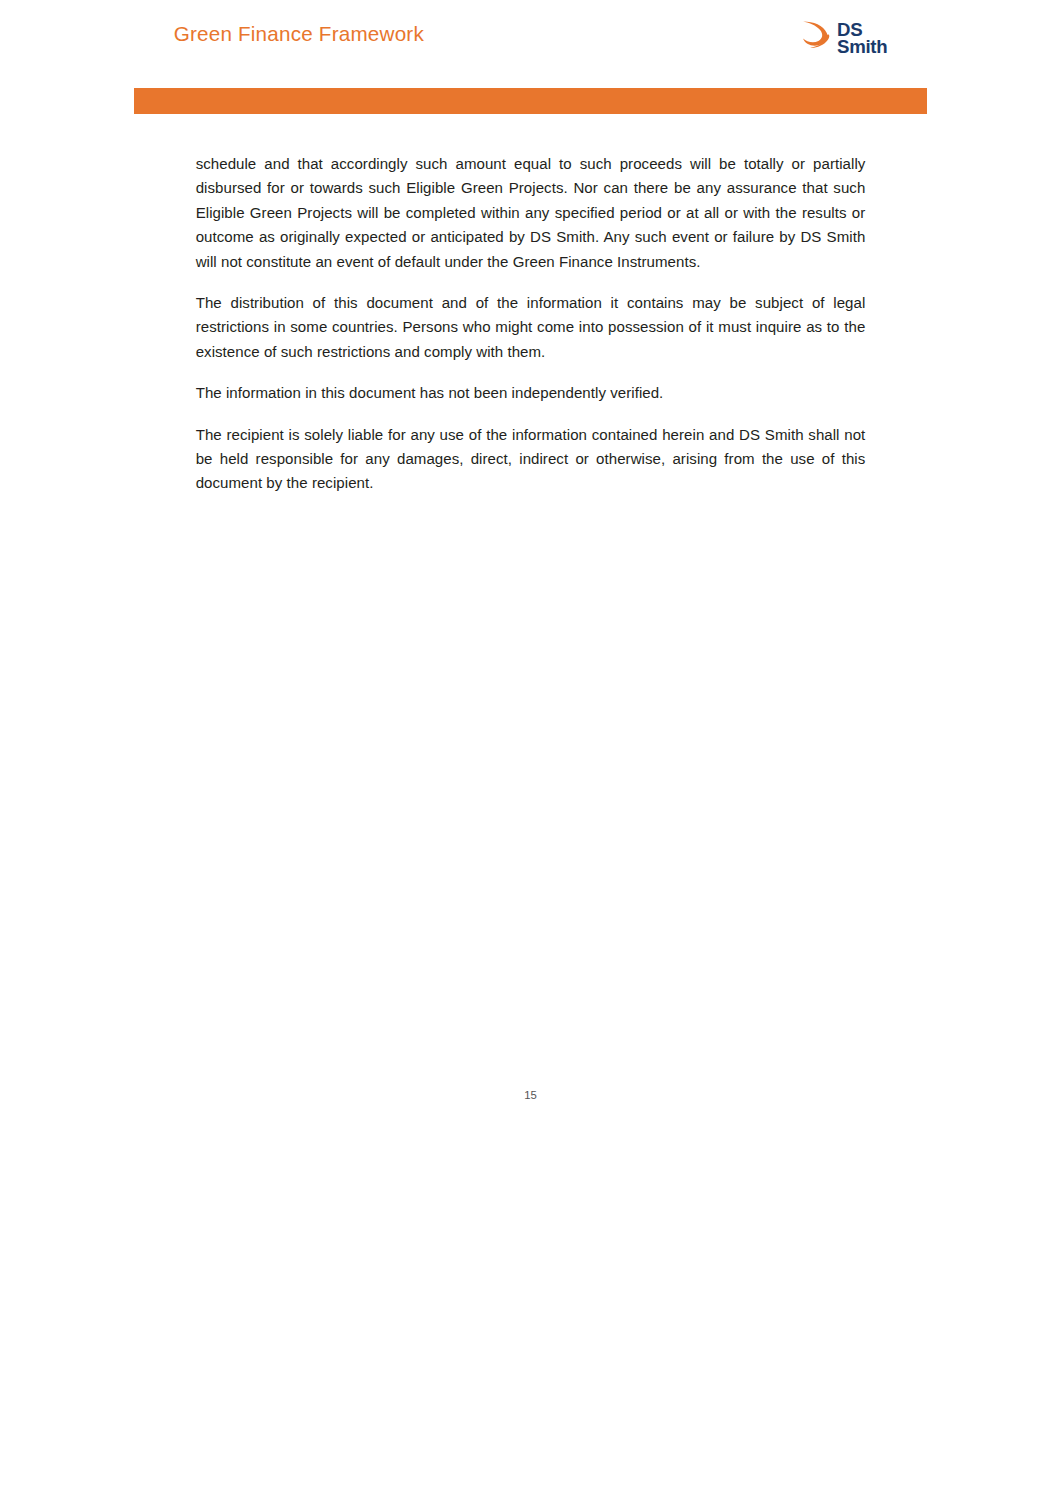Green Finance Framework
DS Smith
schedule and that accordingly such amount equal to such proceeds will be totally or partially disbursed for or towards such Eligible Green Projects. Nor can there be any assurance that such Eligible Green Projects will be completed within any specified period or at all or with the results or outcome as originally expected or anticipated by DS Smith. Any such event or failure by DS Smith will not constitute an event of default under the Green Finance Instruments.
The distribution of this document and of the information it contains may be subject of legal restrictions in some countries. Persons who might come into possession of it must inquire as to the existence of such restrictions and comply with them.
The information in this document has not been independently verified.
The recipient is solely liable for any use of the information contained herein and DS Smith shall not be held responsible for any damages, direct, indirect or otherwise, arising from the use of this document by the recipient.
15